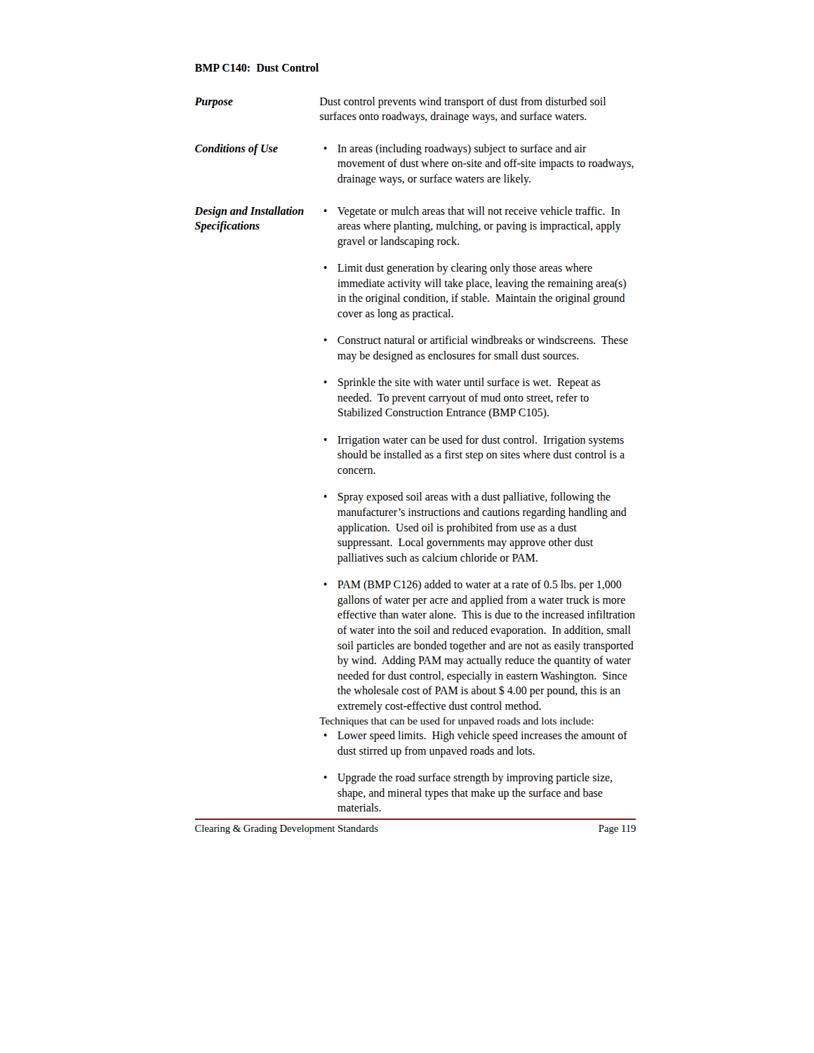BMP C140: Dust Control
Purpose
Dust control prevents wind transport of dust from disturbed soil surfaces onto roadways, drainage ways, and surface waters.
Conditions of Use
In areas (including roadways) subject to surface and air movement of dust where on-site and off-site impacts to roadways, drainage ways, or surface waters are likely.
Design and Installation Specifications
Vegetate or mulch areas that will not receive vehicle traffic. In areas where planting, mulching, or paving is impractical, apply gravel or landscaping rock.
Limit dust generation by clearing only those areas where immediate activity will take place, leaving the remaining area(s) in the original condition, if stable. Maintain the original ground cover as long as practical.
Construct natural or artificial windbreaks or windscreens. These may be designed as enclosures for small dust sources.
Sprinkle the site with water until surface is wet. Repeat as needed. To prevent carryout of mud onto street, refer to Stabilized Construction Entrance (BMP C105).
Irrigation water can be used for dust control. Irrigation systems should be installed as a first step on sites where dust control is a concern.
Spray exposed soil areas with a dust palliative, following the manufacturer’s instructions and cautions regarding handling and application. Used oil is prohibited from use as a dust suppressant. Local governments may approve other dust palliatives such as calcium chloride or PAM.
PAM (BMP C126) added to water at a rate of 0.5 lbs. per 1,000 gallons of water per acre and applied from a water truck is more effective than water alone. This is due to the increased infiltration of water into the soil and reduced evaporation. In addition, small soil particles are bonded together and are not as easily transported by wind. Adding PAM may actually reduce the quantity of water needed for dust control, especially in eastern Washington. Since the wholesale cost of PAM is about $ 4.00 per pound, this is an extremely cost-effective dust control method.
Techniques that can be used for unpaved roads and lots include:
Lower speed limits. High vehicle speed increases the amount of dust stirred up from unpaved roads and lots.
Upgrade the road surface strength by improving particle size, shape, and mineral types that make up the surface and base materials.
Clearing & Grading Development Standards Page 119